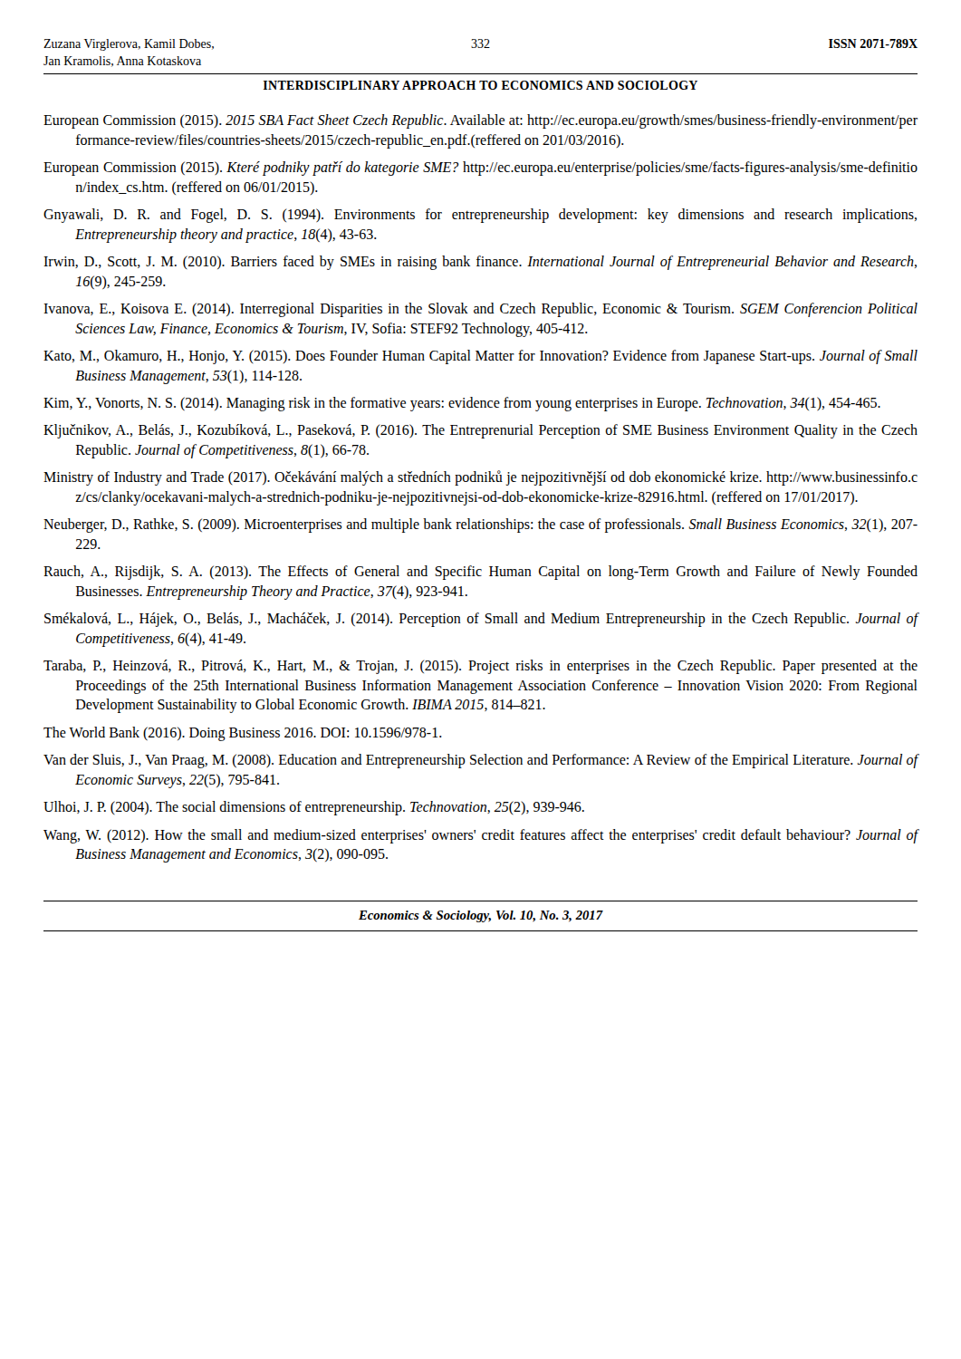Zuzana Virglerova, Kamil Dobes,
Jan Kramolis, Anna Kotaskova
332
ISSN 2071-789X
INTERDISCIPLINARY APPROACH TO ECONOMICS AND SOCIOLOGY
European Commission (2015). 2015 SBA Fact Sheet Czech Republic. Available at: http://ec.europa.eu/growth/smes/business-friendly-environment/performance-review/files/countries-sheets/2015/czech-republic_en.pdf.(reffered on 201/03/2016).
European Commission (2015). Které podniky patří do kategorie SME? http://ec.europa.eu/enterprise/policies/sme/facts-figures-analysis/sme-definition/index_cs.htm. (reffered on 06/01/2015).
Gnyawali, D. R. and Fogel, D. S. (1994). Environments for entrepreneurship development: key dimensions and research implications, Entrepreneurship theory and practice, 18(4), 43-63.
Irwin, D., Scott, J. M. (2010). Barriers faced by SMEs in raising bank finance. International Journal of Entrepreneurial Behavior and Research, 16(9), 245-259.
Ivanova, E., Koisova E. (2014). Interregional Disparities in the Slovak and Czech Republic, Economic & Tourism. SGEM Conferencion Political Sciences Law, Finance, Economics & Tourism, IV, Sofia: STEF92 Technology, 405-412.
Kato, M., Okamuro, H., Honjo, Y. (2015). Does Founder Human Capital Matter for Innovation? Evidence from Japanese Start-ups. Journal of Small Business Management, 53(1), 114-128.
Kim, Y., Vonorts, N. S. (2014). Managing risk in the formative years: evidence from young enterprises in Europe. Technovation, 34(1), 454-465.
Ključnikov, A., Belás, J., Kozubíková, L., Paseková, P. (2016). The Entreprenurial Perception of SME Business Environment Quality in the Czech Republic. Journal of Competitiveness, 8(1), 66-78.
Ministry of Industry and Trade (2017). Očekávání malých a středních podniků je nejpozitivnější od dob ekonomické krize. http://www.businessinfo.cz/cs/clanky/ocekavani-malych-a-strednich-podniku-je-nejpozitivnejsi-od-dob-ekonomicke-krize-82916.html. (reffered on 17/01/2017).
Neuberger, D., Rathke, S. (2009). Microenterprises and multiple bank relationships: the case of professionals. Small Business Economics, 32(1), 207-229.
Rauch, A., Rijsdijk, S. A. (2013). The Effects of General and Specific Human Capital on long-Term Growth and Failure of Newly Founded Businesses. Entrepreneurship Theory and Practice, 37(4), 923-941.
Smékalová, L., Hájek, O., Belás, J., Macháček, J. (2014). Perception of Small and Medium Entrepreneurship in the Czech Republic. Journal of Competitiveness, 6(4), 41-49.
Taraba, P., Heinzová, R., Pitrová, K., Hart, M., & Trojan, J. (2015). Project risks in enterprises in the Czech Republic. Paper presented at the Proceedings of the 25th International Business Information Management Association Conference – Innovation Vision 2020: From Regional Development Sustainability to Global Economic Growth. IBIMA 2015, 814–821.
The World Bank (2016). Doing Business 2016. DOI: 10.1596/978-1.
Van der Sluis, J., Van Praag, M. (2008). Education and Entrepreneurship Selection and Performance: A Review of the Empirical Literature. Journal of Economic Surveys, 22(5), 795-841.
Ulhoi, J. P. (2004). The social dimensions of entrepreneurship. Technovation, 25(2), 939-946.
Wang, W. (2012). How the small and medium-sized enterprises' owners' credit features affect the enterprises' credit default behaviour? Journal of Business Management and Economics, 3(2), 090-095.
Economics & Sociology, Vol. 10, No. 3, 2017